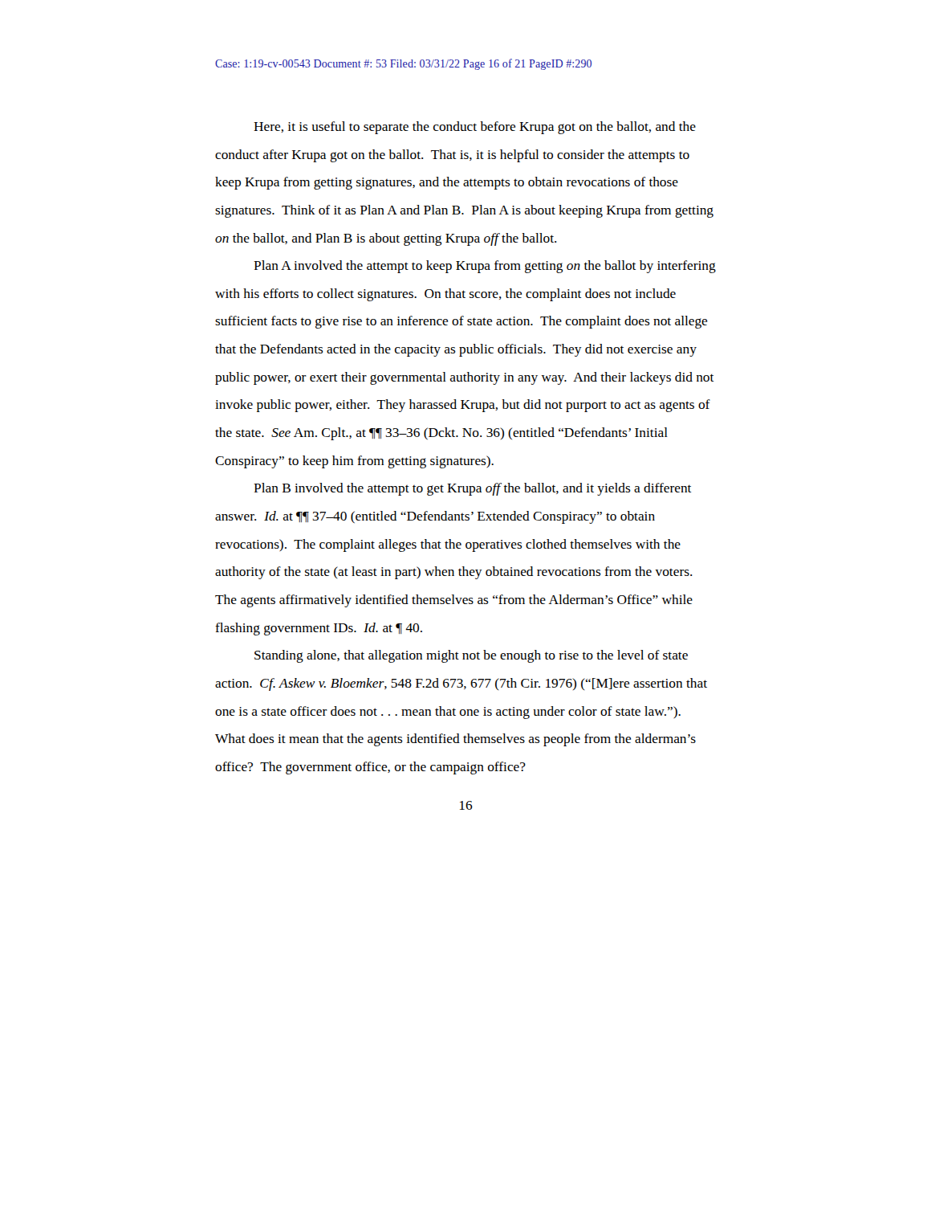Case: 1:19-cv-00543 Document #: 53 Filed: 03/31/22 Page 16 of 21 PageID #:290
Here, it is useful to separate the conduct before Krupa got on the ballot, and the conduct after Krupa got on the ballot. That is, it is helpful to consider the attempts to keep Krupa from getting signatures, and the attempts to obtain revocations of those signatures. Think of it as Plan A and Plan B. Plan A is about keeping Krupa from getting on the ballot, and Plan B is about getting Krupa off the ballot.
Plan A involved the attempt to keep Krupa from getting on the ballot by interfering with his efforts to collect signatures. On that score, the complaint does not include sufficient facts to give rise to an inference of state action. The complaint does not allege that the Defendants acted in the capacity as public officials. They did not exercise any public power, or exert their governmental authority in any way. And their lackeys did not invoke public power, either. They harassed Krupa, but did not purport to act as agents of the state. See Am. Cplt., at ¶¶ 33–36 (Dckt. No. 36) (entitled “Defendants’ Initial Conspiracy” to keep him from getting signatures).
Plan B involved the attempt to get Krupa off the ballot, and it yields a different answer. Id. at ¶¶ 37–40 (entitled “Defendants’ Extended Conspiracy” to obtain revocations). The complaint alleges that the operatives clothed themselves with the authority of the state (at least in part) when they obtained revocations from the voters. The agents affirmatively identified themselves as “from the Alderman’s Office” while flashing government IDs. Id. at ¶ 40.
Standing alone, that allegation might not be enough to rise to the level of state action. Cf. Askew v. Bloemker, 548 F.2d 673, 677 (7th Cir. 1976) (“[M]ere assertion that one is a state officer does not . . . mean that one is acting under color of state law.”). What does it mean that the agents identified themselves as people from the alderman’s office? The government office, or the campaign office?
16